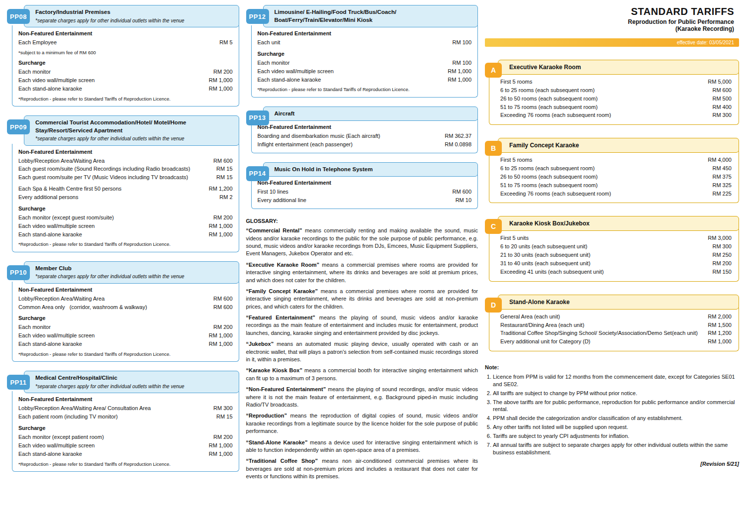PP08
Factory/Industrial Premises *separate charges apply for other individual outlets within the venue
Non-Featured Entertainment
| Each Employee | RM 5 |
*subject to a minimum fee of RM 600
Surcharge
| Each monitor | RM 200 |
| Each video wall/multiple screen | RM 1,000 |
| Each stand-alone karaoke | RM 1,000 |
*Reproduction - please refer to Standard Tariffs of Reproduction Licence.
PP09
Commercial Tourist Accommodation/Hotel/ Motel/Home Stay/Resort/Serviced Apartment *separate charges apply for other individual outlets within the venue
Non-Featured Entertainment
| Lobby/Reception Area/Waiting Area | RM 600 |
| Each guest room/suite (Sound Recordings including Radio broadcasts) | RM 15 |
| Each guest room/suite per TV (Music Videos including TV broadcasts) | RM 15 |
| Each Spa & Health Centre first 50 persons | RM 1,200 |
| Every additional persons | RM 2 |
Surcharge
| Each monitor (except guest room/suite) | RM 200 |
| Each video wall/multiple screen | RM 1,000 |
| Each stand-alone karaoke | RM 1,000 |
*Reproduction - please refer to Standard Tariffs of Reproduction Licence.
PP10
Member Club *separate charges apply for other individual outlets within the venue
Non-Featured Entertainment
| Lobby/Reception Area/Waiting Area | RM 600 |
| Common Area only (corridor, washroom & walkway) | RM 600 |
Surcharge
| Each monitor | RM 200 |
| Each video wall/multiple screen | RM 1,000 |
| Each stand-alone karaoke | RM 1,000 |
*Reproduction - please refer to Standard Tariffs of Reproduction Licence.
PP11
Medical Centre/Hospital/Clinic *separate charges apply for other individual outlets within the venue
Non-Featured Entertainment
| Lobby/Reception Area/Waiting Area/ Consultation Area | RM 300 |
| Each patient room (including TV monitor) | RM 15 |
Surcharge
| Each monitor (except patient room) | RM 200 |
| Each video wall/multiple screen | RM 1,000 |
| Each stand-alone karaoke | RM 1,000 |
*Reproduction - please refer to Standard Tariffs of Reproduction Licence.
PP12
Limousine/ E-Hailing/Food Truck/Bus/Coach/ Boat/Ferry/Train/Elevator/Mini Kiosk
Non-Featured Entertainment
| Each unit | RM 100 |
Surcharge
| Each monitor | RM 100 |
| Each video wall/multiple screen | RM 1,000 |
| Each stand-alone karaoke | RM 1,000 |
*Reproduction - please refer to Standard Tariffs of Reproduction Licence.
PP13
Aircraft
Non-Featured Entertainment
| Boarding and disembarkation music (Each aircraft) | RM 362.37 |
| Inflight entertainment (each passenger) | RM 0.0898 |
PP14
Music On Hold in Telephone System
Non-Featured Entertainment
| First 10 lines | RM 600 |
| Every additional line | RM 10 |
GLOSSARY:
“Commercial Rental” means commercially renting and making available the sound, music videos and/or karaoke recordings to the public for the sole purpose of public performance, e.g. sound, music videos and/or karaoke recordings from DJs, Emcees, Music Equipment Suppliers, Event Managers, Jukebox Operator and etc.
“Executive Karaoke Room” means a commercial premises where rooms are provided for interactive singing entertainment, where its drinks and beverages are sold at premium prices, and which does not cater for the children.
“Family Concept Karaoke” means a commercial premises where rooms are provided for interactive singing entertainment, where its drinks and beverages are sold at non-premium prices, and which caters for the children.
“Featured Entertainment” means the playing of sound, music videos and/or karaoke recordings as the main feature of entertainment and includes music for entertainment, product launches, dancing, karaoke singing and entertainment provided by disc jockeys.
“Jukebox” means an automated music playing device, usually operated with cash or an electronic wallet, that will plays a patron's selection from self-contained music recordings stored in it, within a premises.
“Karaoke Kiosk Box” means a commercial booth for interactive singing entertainment which can fit up to a maximum of 3 persons.
“Non-Featured Entertainment” means the playing of sound recordings, and/or music videos where it is not the main feature of entertainment, e.g. Background piped-in music including Radio/TV broadcasts.
“Reproduction” means the reproduction of digital copies of sound, music videos and/or karaoke recordings from a legitimate source by the licence holder for the sole purpose of public performance.
“Stand-Alone Karaoke” means a device used for interactive singing entertainment which is able to function independently within an open-space area of a premises.
“Traditional Coffee Shop” means non air-conditioned commercial premises where its beverages are sold at non-premium prices and includes a restaurant that does not cater for events or functions within its premises.
STANDARD TARIFFS
Reproduction for Public Performance (Karaoke Recording)
effective date: 03/05/2021
A
Executive Karaoke Room
| First 5 rooms | RM 5,000 |
| 6 to 25 rooms (each subsequent room) | RM 600 |
| 26 to 50 rooms (each subsequent room) | RM 500 |
| 51 to 75 rooms (each subsequent room) | RM 400 |
| Exceeding 76 rooms (each subsequent room) | RM 300 |
B
Family Concept Karaoke
| First 5 rooms | RM 4,000 |
| 6 to 25 rooms (each subsequent room) | RM 450 |
| 26 to 50 rooms (each subsequent room) | RM 375 |
| 51 to 75 rooms (each subsequent room) | RM 325 |
| Exceeding 76 rooms (each subsequent room) | RM 225 |
C
Karaoke Kiosk Box/Jukebox
| First 5 units | RM 3,000 |
| 6 to 20 units (each subsequent unit) | RM 300 |
| 21 to 30 units (each subsequent unit) | RM 250 |
| 31 to 40 units (each subsequent unit) | RM 200 |
| Exceeding 41 units (each subsequent unit) | RM 150 |
D
Stand-Alone Karaoke
| General Area (each unit) | RM 2,000 |
| Restaurant/Dining Area (each unit) | RM 1,500 |
| Traditional Coffee Shop/Singing School/ Society/Association/Demo Set(each unit) | RM 1,200 |
| Every additional unit for Category (D) | RM 1,000 |
Note:
Licence from PPM is valid for 12 months from the commencement date, except for Categories SE01 and SE02.
All tariffs are subject to change by PPM without prior notice.
The above tariffs are for public performance, reproduction for public performance and/or commercial rental.
PPM shall decide the categorization and/or classification of any establishment.
Any other tariffs not listed will be supplied upon request.
Tariffs are subject to yearly CPI adjustments for inflation.
All annual tariffs are subject to separate charges apply for other individual outlets within the same business establishment.
[Revision 5/21]